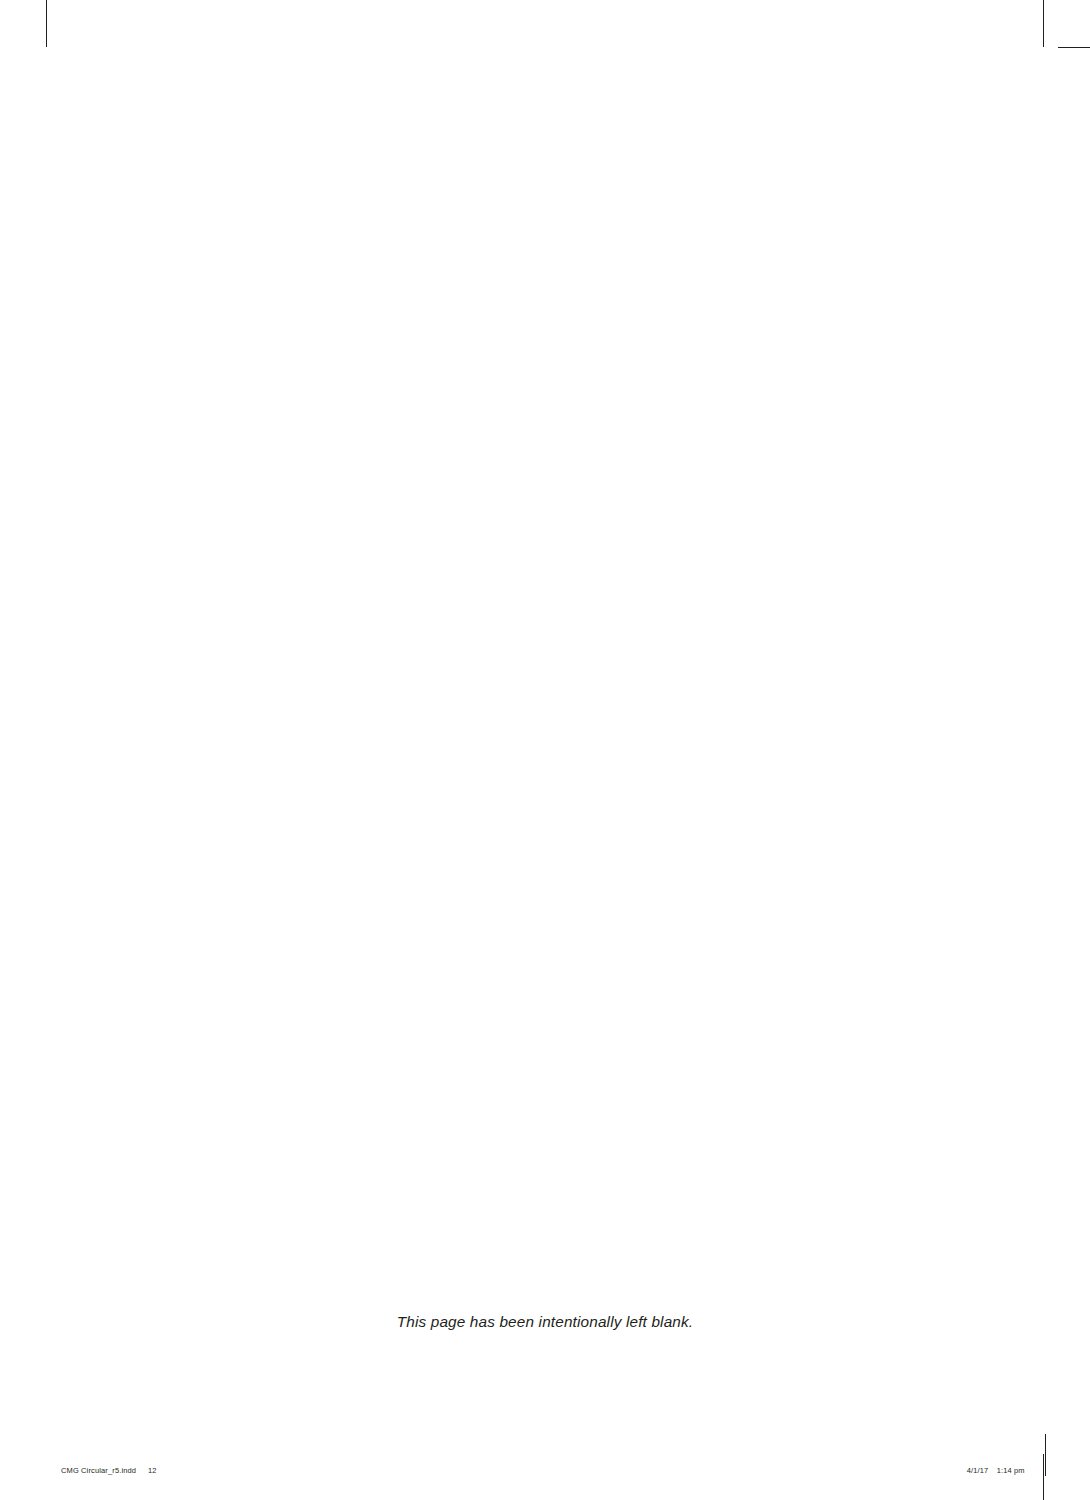This page has been intentionally left blank.
CMG Circular_r5.indd12 4/1/171:14 pm